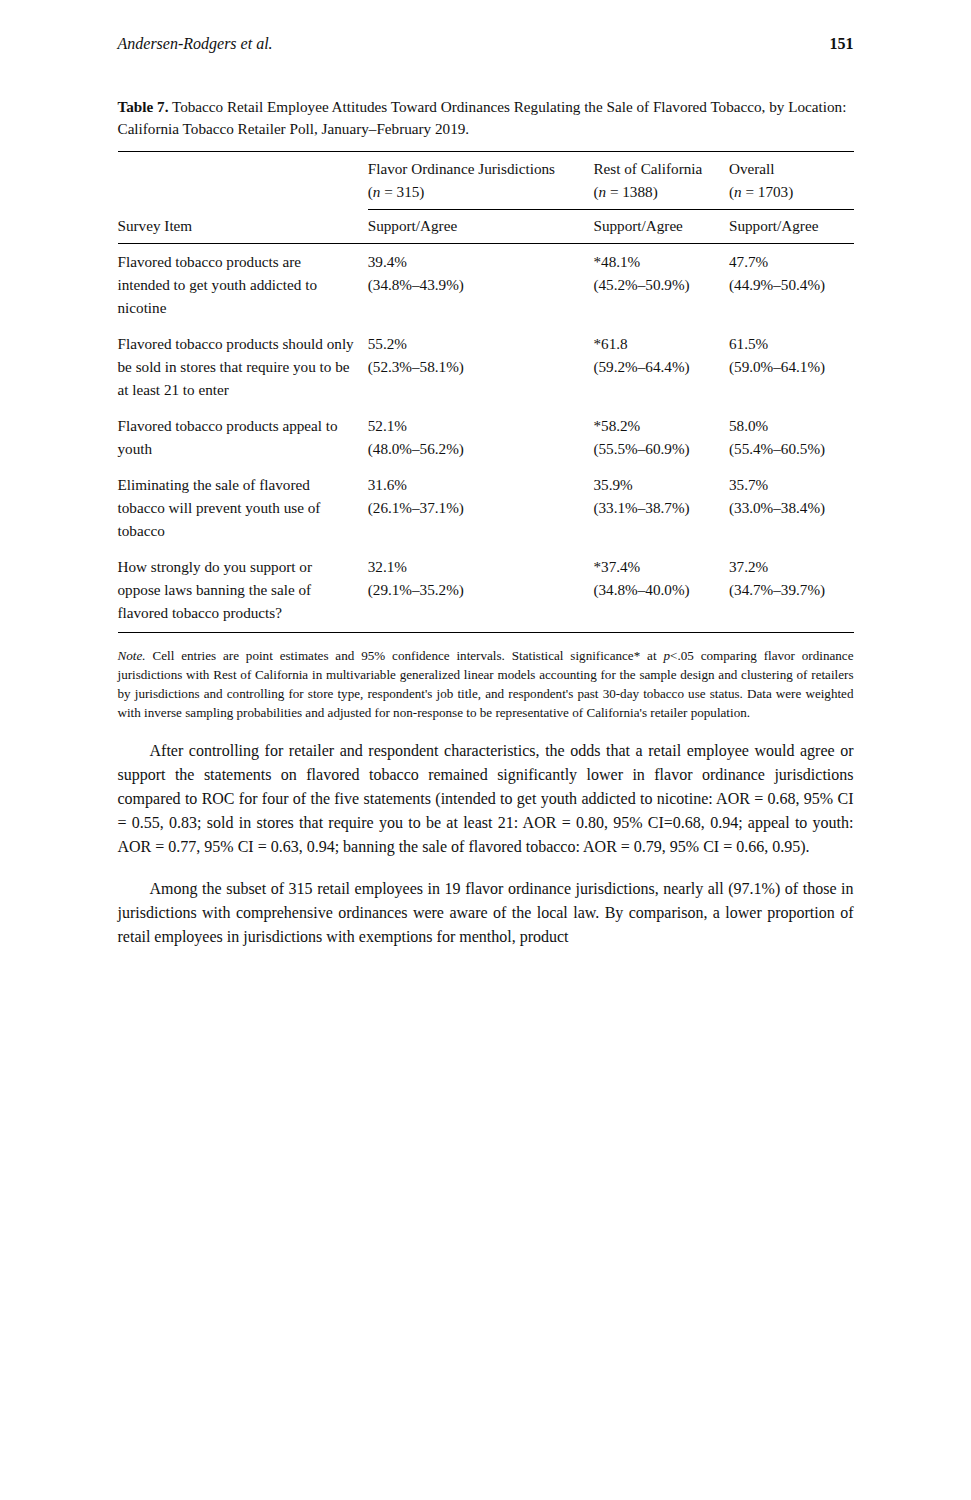Andersen-Rodgers et al. 151
Table 7. Tobacco Retail Employee Attitudes Toward Ordinances Regulating the Sale of Flavored Tobacco, by Location: California Tobacco Retailer Poll, January–February 2019.
| | Flavor Ordinance Jurisdictions ( n = 315) | Rest of California ( n = 1388) | Overall ( n = 1703) |
| --- | --- | --- | --- |
| Survey Item | Support/Agree | Support/Agree | Support/Agree |
| Flavored tobacco products are intended to get youth addicted to nicotine | 39.4% (34.8%–43.9%) | *48.1% (45.2%–50.9%) | 47.7% (44.9%–50.4%) |
| Flavored tobacco products should only be sold in stores that require you to be at least 21 to enter | 55.2% (52.3%–58.1%) | *61.8 (59.2%–64.4%) | 61.5% (59.0%–64.1%) |
| Flavored tobacco products appeal to youth | 52.1% (48.0%–56.2%) | *58.2% (55.5%–60.9%) | 58.0% (55.4%–60.5%) |
| Eliminating the sale of flavored tobacco will prevent youth use of tobacco | 31.6% (26.1%–37.1%) | 35.9% (33.1%–38.7%) | 35.7% (33.0%–38.4%) |
| How strongly do you support or oppose laws banning the sale of flavored tobacco products? | 32.1% (29.1%–35.2%) | *37.4% (34.8%–40.0%) | 37.2% (34.7%–39.7%) |
Note. Cell entries are point estimates and 95% confidence intervals. Statistical significance* at p<.05 comparing flavor ordinance jurisdictions with Rest of California in multivariable generalized linear models accounting for the sample design and clustering of retailers by jurisdictions and controlling for store type, respondent's job title, and respondent's past 30-day tobacco use status. Data were weighted with inverse sampling probabilities and adjusted for non-response to be representative of California's retailer population.
After controlling for retailer and respondent characteristics, the odds that a retail employee would agree or support the statements on flavored tobacco remained significantly lower in flavor ordinance jurisdictions compared to ROC for four of the five statements (intended to get youth addicted to nicotine: AOR = 0.68, 95% CI = 0.55, 0.83; sold in stores that require you to be at least 21: AOR = 0.80, 95% CI=0.68, 0.94; appeal to youth: AOR = 0.77, 95% CI = 0.63, 0.94; banning the sale of flavored tobacco: AOR = 0.79, 95% CI = 0.66, 0.95).
Among the subset of 315 retail employees in 19 flavor ordinance jurisdictions, nearly all (97.1%) of those in jurisdictions with comprehensive ordinances were aware of the local law. By comparison, a lower proportion of retail employees in jurisdictions with exemptions for menthol, product